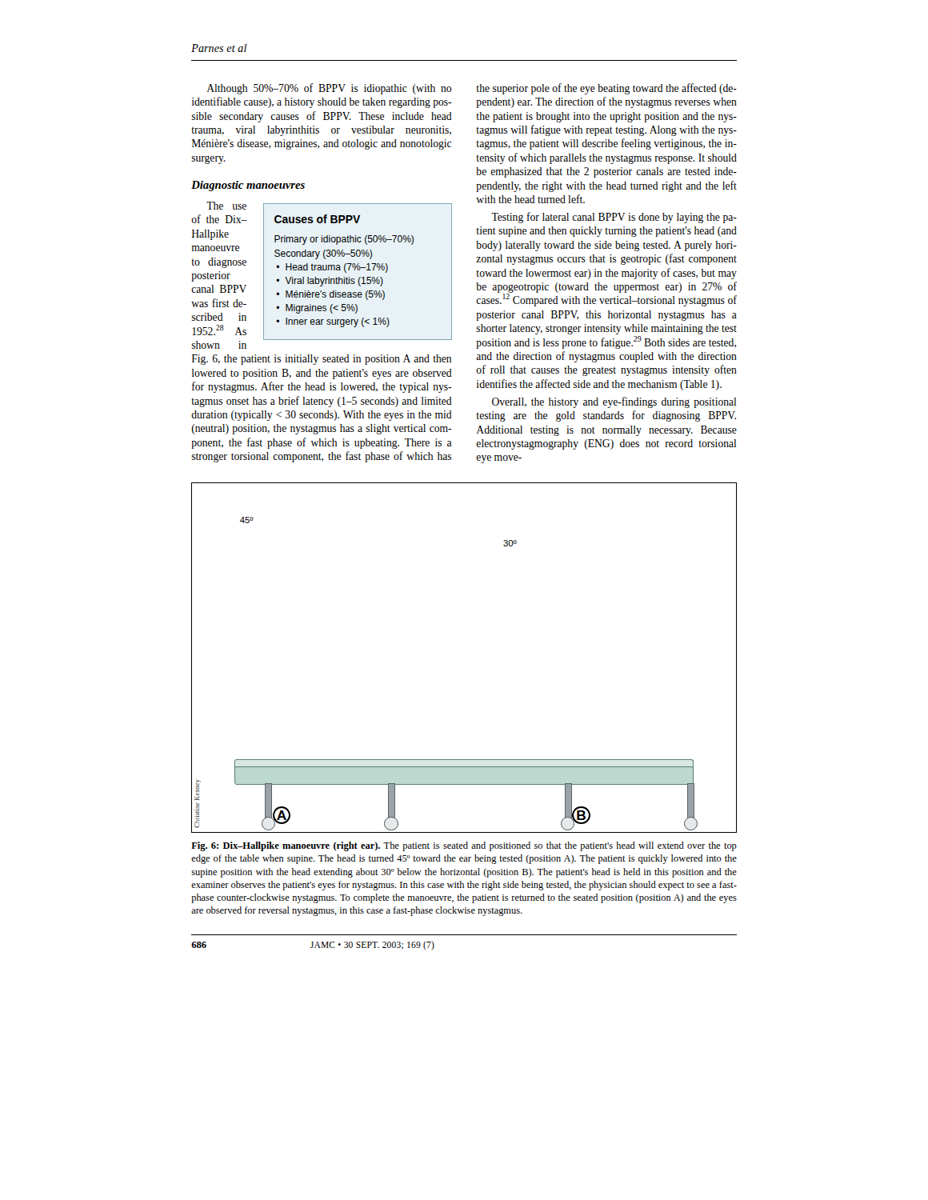Parnes et al
Although 50%–70% of BPPV is idiopathic (with no identifiable cause), a history should be taken regarding possible secondary causes of BPPV. These include head trauma, viral labyrinthitis or vestibular neuronitis, Ménière's disease, migraines, and otologic and nonotologic surgery.
Diagnostic manoeuvres
Causes of BPPV
Primary or idiopathic (50%–70%)
Secondary (30%–50%)
Head trauma (7%–17%)
Viral labyrinthitis (15%)
Ménière's disease (5%)
Migraines (< 5%)
Inner ear surgery (< 1%)
The use of the Dix–Hallpike manoeuvre to diagnose posterior canal BPPV was first described in 1952.28 As shown in Fig. 6, the patient is initially seated in position A and then lowered to position B, and the patient's eyes are observed for nystagmus. After the head is lowered, the typical nystagmus onset has a brief latency (1–5 seconds) and limited duration (typically < 30 seconds). With the eyes in the mid (neutral) position, the nystagmus has a slight vertical component, the fast phase of which is upbeating. There is a stronger torsional component, the fast phase of which has the superior pole of the eye beating toward the affected (dependent) ear. The direction of the nystagmus reverses when the patient is brought into the upright position and the nystagmus will fatigue with repeat testing. Along with the nystagmus, the patient will describe feeling vertiginous, the intensity of which parallels the nystagmus response. It should be emphasized that the 2 posterior canals are tested independently, the right with the head turned right and the left with the head turned left.
Testing for lateral canal BPPV is done by laying the patient supine and then quickly turning the patient's head (and body) laterally toward the side being tested. A purely horizontal nystagmus occurs that is geotropic (fast component toward the lowermost ear) in the majority of cases, but may be apogeotropic (toward the uppermost ear) in 27% of cases.12 Compared with the vertical–torsional nystagmus of posterior canal BPPV, this horizontal nystagmus has a shorter latency, stronger intensity while maintaining the test position and is less prone to fatigue.29 Both sides are tested, and the direction of nystagmus coupled with the direction of roll that causes the greatest nystagmus intensity often identifies the affected side and the mechanism (Table 1).
Overall, the history and eye-findings during positional testing are the gold standards for diagnosing BPPV. Additional testing is not normally necessary. Because electronystagmography (ENG) does not record torsional eye move-
Christine Kenney
45º
30º
A
B
Fig. 6: Dix–Hallpike manoeuvre (right ear). The patient is seated and positioned so that the patient's head will extend over the top edge of the table when supine. The head is turned 45º toward the ear being tested (position A). The patient is quickly lowered into the supine position with the head extending about 30º below the horizontal (position B). The patient's head is held in this position and the examiner observes the patient's eyes for nystagmus. In this case with the right side being tested, the physician should expect to see a fast-phase counter-clockwise nystagmus. To complete the manoeuvre, the patient is returned to the seated position (position A) and the eyes are observed for reversal nystagmus, in this case a fast-phase clockwise nystagmus.
686 JAMC • 30 SEPT. 2003; 169 (7)